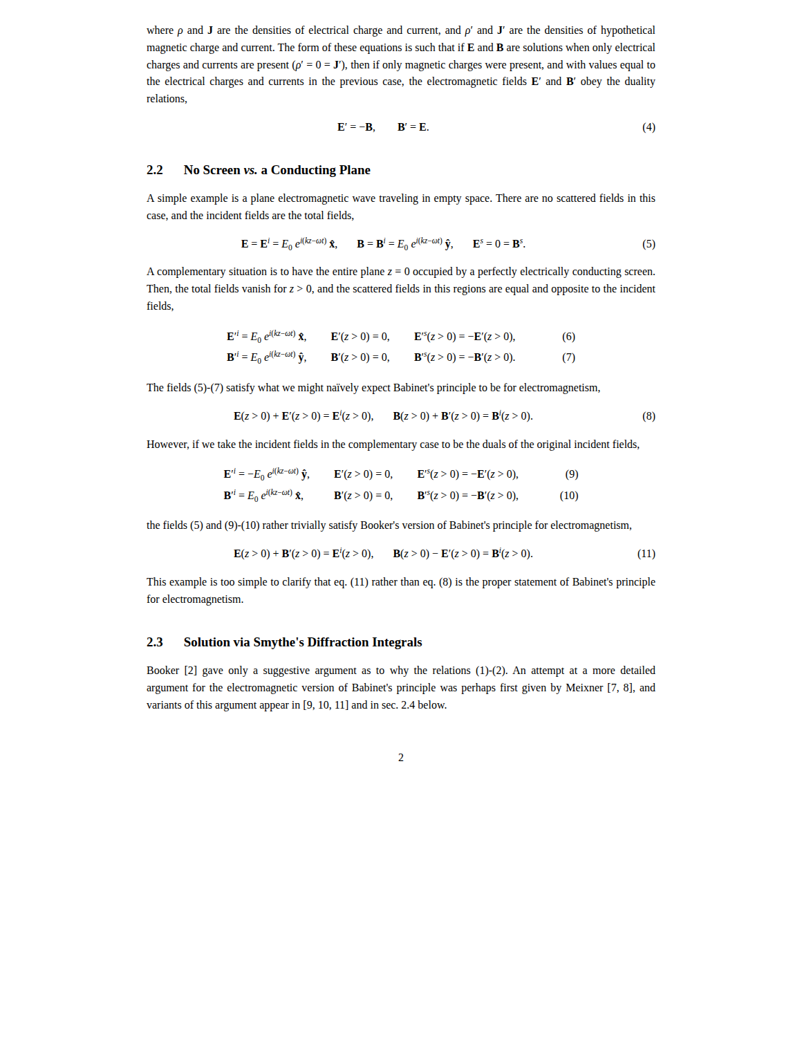where ρ and J are the densities of electrical charge and current, and ρ′ and J′ are the densities of hypothetical magnetic charge and current. The form of these equations is such that if E and B are solutions when only electrical charges and currents are present (ρ′ = 0 = J′), then if only magnetic charges were present, and with values equal to the electrical charges and currents in the previous case, the electromagnetic fields E′ and B′ obey the duality relations,
E′ = −B, B′ = E.
(4)
2.2 No Screen vs. a Conducting Plane
A simple example is a plane electromagnetic wave traveling in empty space. There are no scattered fields in this case, and the incident fields are the total fields,
E = Ei = E0 ei(kz−ωt) x̂, B = Bi = E0 ei(kz−ωt) ŷ, Es = 0 = Bs.
(5)
A complementary situation is to have the entire plane z = 0 occupied by a perfectly electrically conducting screen. Then, the total fields vanish for z > 0, and the scattered fields in this regions are equal and opposite to the incident fields,
E′i = E0 ei(kz−ωt) x̂,
E′(z > 0) = 0,
E′s(z > 0) = −E′(z > 0),
(6)
B′i = E0 ei(kz−ωt) ŷ,
B′(z > 0) = 0,
B′s(z > 0) = −B′(z > 0).
(7)
The fields (5)-(7) satisfy what we might naïvely expect Babinet's principle to be for electromagnetism,
E(z > 0) + E′(z > 0) = Ei(z > 0), B(z > 0) + B′(z > 0) = Bi(z > 0).
(8)
However, if we take the incident fields in the complementary case to be the duals of the original incident fields,
E′i = −E0 ei(kz−ωt) ŷ,
E′(z > 0) = 0,
E′s(z > 0) = −E′(z > 0),
(9)
B′i = E0 ei(kz−ωt) x̂,
B′(z > 0) = 0,
B′s(z > 0) = −B′(z > 0),
(10)
the fields (5) and (9)-(10) rather trivially satisfy Booker's version of Babinet's principle for electromagnetism,
E(z > 0) + B′(z > 0) = Ei(z > 0), B(z > 0) − E′(z > 0) = Bi(z > 0).
(11)
This example is too simple to clarify that eq. (11) rather than eq. (8) is the proper statement of Babinet's principle for electromagnetism.
2.3 Solution via Smythe's Diffraction Integrals
Booker [2] gave only a suggestive argument as to why the relations (1)-(2). An attempt at a more detailed argument for the electromagnetic version of Babinet's principle was perhaps first given by Meixner [7, 8], and variants of this argument appear in [9, 10, 11] and in sec. 2.4 below.
2